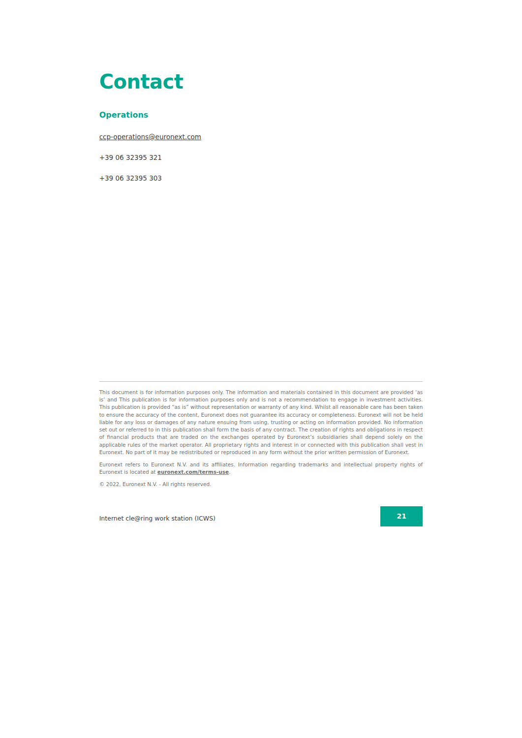Contact
Operations
ccp-operations@euronext.com
+39 06 32395 321
+39 06 32395 303
This document is for information purposes only. The information and materials contained in this document are provided ‘as is’ and This publication is for information purposes only and is not a recommendation to engage in investment activities. This publication is provided “as is” without representation or warranty of any kind. Whilst all reasonable care has been taken to ensure the accuracy of the content, Euronext does not guarantee its accuracy or completeness. Euronext will not be held liable for any loss or damages of any nature ensuing from using, trusting or acting on information provided. No information set out or referred to in this publication shall form the basis of any contract. The creation of rights and obligations in respect of financial products that are traded on the exchanges operated by Euronext’s subsidiaries shall depend solely on the applicable rules of the market operator. All proprietary rights and interest in or connected with this publication shall vest in Euronext. No part of it may be redistributed or reproduced in any form without the prior written permission of Euronext.
Euronext refers to Euronext N.V. and its affiliates. Information regarding trademarks and intellectual property rights of Euronext is located at euronext.com/terms-use.
© 2022, Euronext N.V. - All rights reserved.
Internet cle@ring work station (ICWS)
21